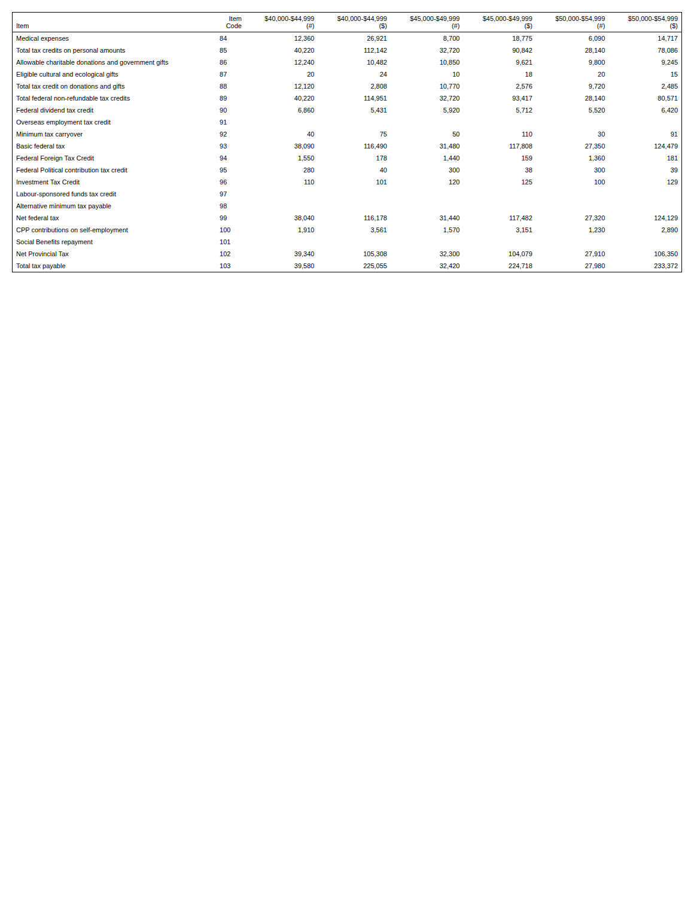| Item | Item Code | $40,000-$44,999 (#) | $40,000-$44,999 ($) | $45,000-$49,999 (#) | $45,000-$49,999 ($) | $50,000-$54,999 (#) | $50,000-$54,999 ($) |
| --- | --- | --- | --- | --- | --- | --- | --- |
| Medical expenses | 84 | 12,360 | 26,921 | 8,700 | 18,775 | 6,090 | 14,717 |
| Total tax credits on personal amounts | 85 | 40,220 | 112,142 | 32,720 | 90,842 | 28,140 | 78,086 |
| Allowable charitable donations and government gifts | 86 | 12,240 | 10,482 | 10,850 | 9,621 | 9,800 | 9,245 |
| Eligible cultural and ecological gifts | 87 | 20 | 24 | 10 | 18 | 20 | 15 |
| Total tax credit on donations and gifts | 88 | 12,120 | 2,808 | 10,770 | 2,576 | 9,720 | 2,485 |
| Total federal non-refundable tax credits | 89 | 40,220 | 114,951 | 32,720 | 93,417 | 28,140 | 80,571 |
| Federal dividend tax credit | 90 | 6,860 | 5,431 | 5,920 | 5,712 | 5,520 | 6,420 |
| Overseas employment tax credit | 91 | | | | | | |
| Minimum tax carryover | 92 | 40 | 75 | 50 | 110 | 30 | 91 |
| Basic federal tax | 93 | 38,090 | 116,490 | 31,480 | 117,808 | 27,350 | 124,479 |
| Federal Foreign Tax Credit | 94 | 1,550 | 178 | 1,440 | 159 | 1,360 | 181 |
| Federal Political contribution tax credit | 95 | 280 | 40 | 300 | 38 | 300 | 39 |
| Investment Tax Credit | 96 | 110 | 101 | 120 | 125 | 100 | 129 |
| Labour-sponsored funds tax credit | 97 | | | | | | |
| Alternative minimum tax payable | 98 | | | | | | |
| Net federal tax | 99 | 38,040 | 116,178 | 31,440 | 117,482 | 27,320 | 124,129 |
| CPP contributions on self-employment | 100 | 1,910 | 3,561 | 1,570 | 3,151 | 1,230 | 2,890 |
| Social Benefits repayment | 101 | | | | | | |
| Net Provincial Tax | 102 | 39,340 | 105,308 | 32,300 | 104,079 | 27,910 | 106,350 |
| Total tax payable | 103 | 39,580 | 225,055 | 32,420 | 224,718 | 27,980 | 233,372 |